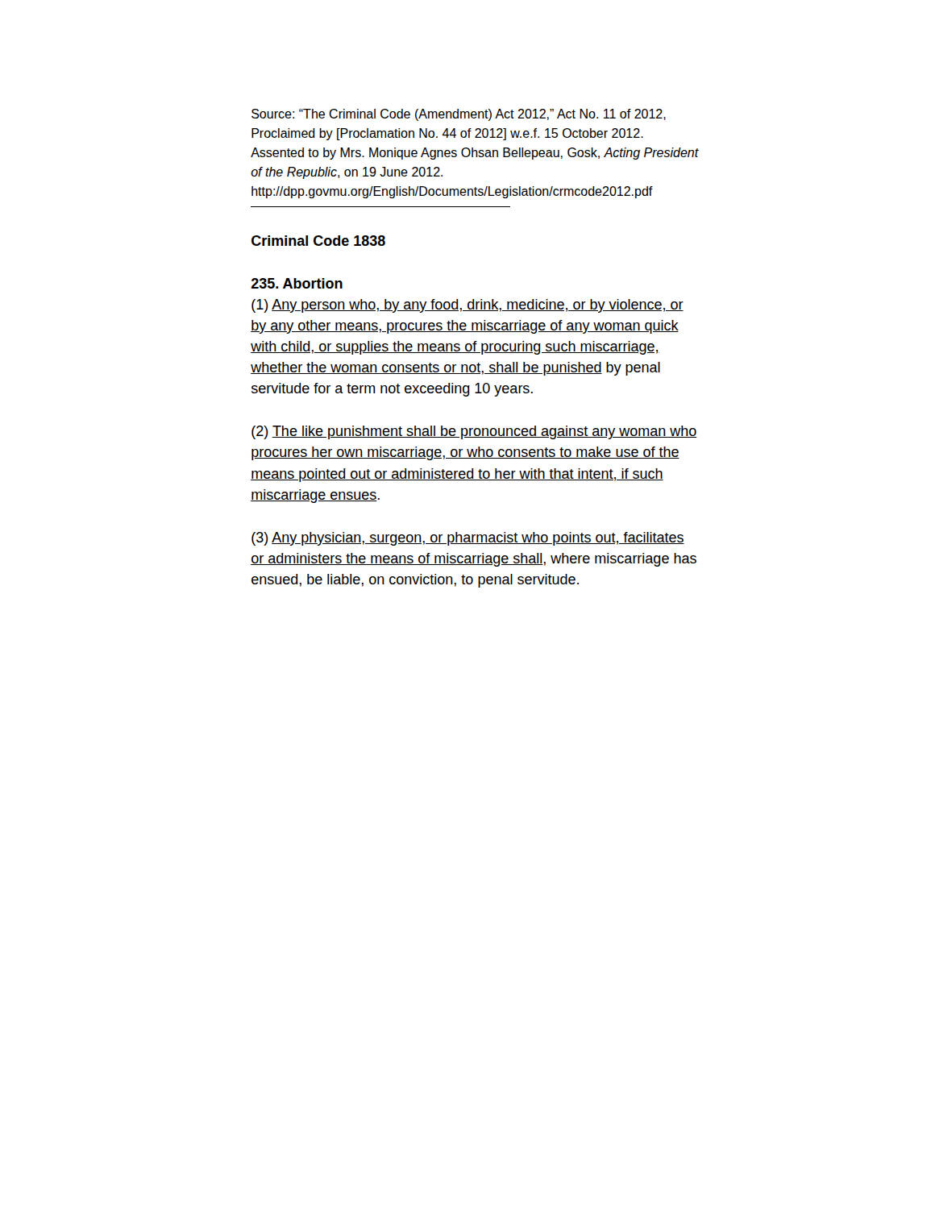Source: “The Criminal Code (Amendment) Act 2012,” Act No. 11 of 2012, Proclaimed by [Proclamation No. 44 of 2012] w.e.f. 15 October 2012. Assented to by Mrs. Monique Agnes Ohsan Bellepeau, Gosk, Acting President of the Republic, on 19 June 2012.
http://dpp.govmu.org/English/Documents/Legislation/crmcode2012.pdf
Criminal Code 1838
235. Abortion
(1) Any person who, by any food, drink, medicine, or by violence, or by any other means, procures the miscarriage of any woman quick with child, or supplies the means of procuring such miscarriage, whether the woman consents or not, shall be punished by penal servitude for a term not exceeding 10 years.
(2) The like punishment shall be pronounced against any woman who procures her own miscarriage, or who consents to make use of the means pointed out or administered to her with that intent, if such miscarriage ensues.
(3) Any physician, surgeon, or pharmacist who points out, facilitates or administers the means of miscarriage shall, where miscarriage has ensued, be liable, on conviction, to penal servitude.